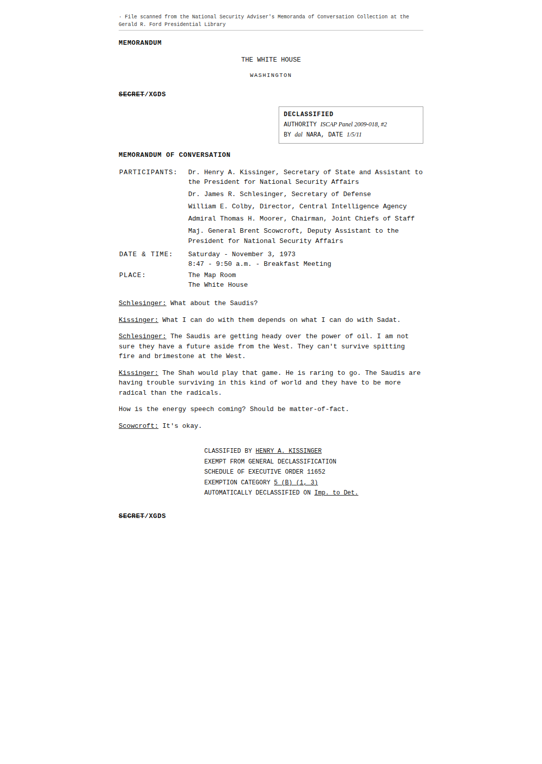· File scanned from the National Security Adviser's Memoranda of Conversation Collection at the Gerald R. Ford Presidential Library
MEMORANDUM
THE WHITE HOUSE
WASHINGTON
SECRET/XGDS
DECLASSIFIED
AUTHORITY ISCAP Panel 2009-018, #2
BY dal NARA, DATE 1/5/11
MEMORANDUM OF CONVERSATION
| PARTICIPANTS: | Dr. Henry A. Kissinger, Secretary of State and Assistant to the President for National Security Affairs Dr. James R. Schlesinger, Secretary of Defense William E. Colby, Director, Central Intelligence Agency Admiral Thomas H. Moorer, Chairman, Joint Chiefs of Staff Maj. General Brent Scowcroft, Deputy Assistant to the President for National Security Affairs |
| DATE & TIME: | Saturday - November 3, 1973 8:47 - 9:50 a.m. - Breakfast Meeting |
| PLACE: | The Map Room The White House |
Schlesinger: What about the Saudis?
Kissinger: What I can do with them depends on what I can do with Sadat.
Schlesinger: The Saudis are getting heady over the power of oil. I am not sure they have a future aside from the West. They can't survive spitting fire and brimestone at the West.
Kissinger: The Shah would play that game. He is raring to go. The Saudis are having trouble surviving in this kind of world and they have to be more radical than the radicals.
How is the energy speech coming? Should be matter-of-fact.
Scowcroft: It's okay.
CLASSIFIED BY HENRY A. KISSINGER
EXEMPT FROM GENERAL DECLASSIFICATION
SCHEDULE OF EXECUTIVE ORDER 11652
EXEMPTION CATEGORY 5 (B) (1, 3)
AUTOMATICALLY DECLASSIFIED ON Imp. to Det.
SECRET/XGDS